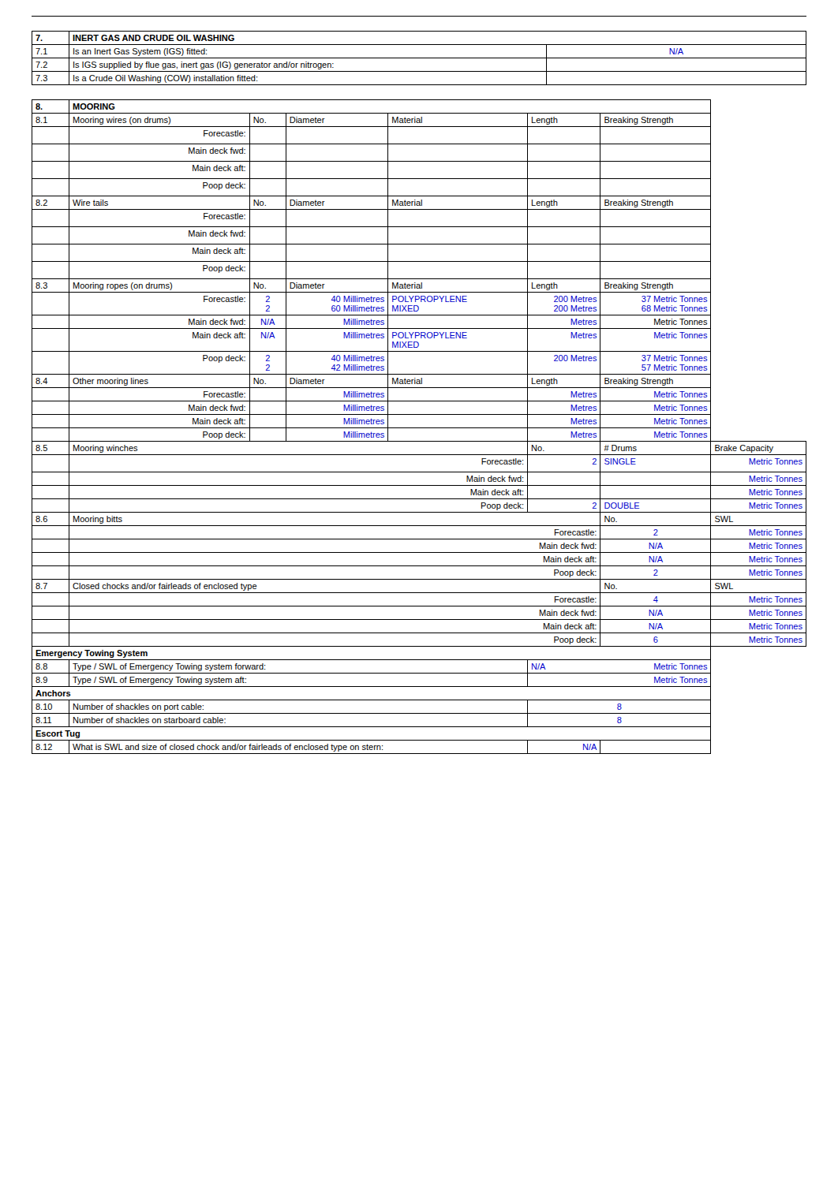| 7. | INERT GAS AND CRUDE OIL WASHING |
| 7.1 | Is an Inert Gas System (IGS) fitted: | N/A |
| 7.2 | Is IGS supplied by flue gas, inert gas (IG) generator and/or nitrogen: | |
| 7.3 | Is a Crude Oil Washing (COW) installation fitted: | |
| 8. | MOORING |
| 8.1 | Mooring wires (on drums) | No. | Diameter | Material | Length | Breaking Strength |
| | Forecastle: | | | | | |
| | Main deck fwd: | | | | | |
| | Main deck aft: | | | | | |
| | Poop deck: | | | | | |
| 8.2 | Wire tails | No. | Diameter | Material | Length | Breaking Strength |
| | Forecastle: | | | | | |
| | Main deck fwd: | | | | | |
| | Main deck aft: | | | | | |
| | Poop deck: | | | | | |
| 8.3 | Mooring ropes (on drums) | No. | Diameter | Material | Length | Breaking Strength |
| | Forecastle: | 2 2 | 40 Millimetres 60 Millimetres | POLYPROPYLENE MIXED | 200 Metres 200 Metres | 37 Metric Tonnes 68 Metric Tonnes |
| | Main deck fwd: | N/A | Millimetres | | Metres | Metric Tonnes |
| | Main deck aft: | N/A | Millimetres | POLYPROPYLENE MIXED | Metres | Metric Tonnes |
| | Poop deck: | 2 2 | 40 Millimetres 42 Millimetres | | 200 Metres | 37 Metric Tonnes 57 Metric Tonnes |
| 8.4 | Other mooring lines | No. | Diameter | Material | Length | Breaking Strength |
| | Forecastle: | | Millimetres | | Metres | Metric Tonnes |
| | Main deck fwd: | | Millimetres | | Metres | Metric Tonnes |
| | Main deck aft: | | Millimetres | | Metres | Metric Tonnes |
| | Poop deck: | | Millimetres | | Metres | Metric Tonnes |
| 8.5 | Mooring winches | No. | # Drums | Brake Capacity |
| | Forecastle: | 2 | SINGLE | Metric Tonnes |
| | Main deck fwd: | | | Metric Tonnes |
| | Main deck aft: | | | Metric Tonnes |
| | Poop deck: | 2 | DOUBLE | Metric Tonnes |
| 8.6 | Mooring bitts | No. | SWL |
| | Forecastle: | 2 | Metric Tonnes |
| | Main deck fwd: | N/A | Metric Tonnes |
| | Main deck aft: | N/A | Metric Tonnes |
| | Poop deck: | 2 | Metric Tonnes |
| 8.7 | Closed chocks and/or fairleads of enclosed type | No. | SWL |
| | Forecastle: | 4 | Metric Tonnes |
| | Main deck fwd: | N/A | Metric Tonnes |
| | Main deck aft: | N/A | Metric Tonnes |
| | Poop deck: | 6 | Metric Tonnes |
| Emergency Towing System |
| 8.8 | Type / SWL of Emergency Towing system forward: | N/A Metric Tonnes |
| 8.9 | Type / SWL of Emergency Towing system aft: | Metric Tonnes |
| Anchors |
| 8.10 | Number of shackles on port cable: | 8 |
| 8.11 | Number of shackles on starboard cable: | 8 |
| Escort Tug |
| 8.12 | What is SWL and size of closed chock and/or fairleads of enclosed type on stern: | N/A | |